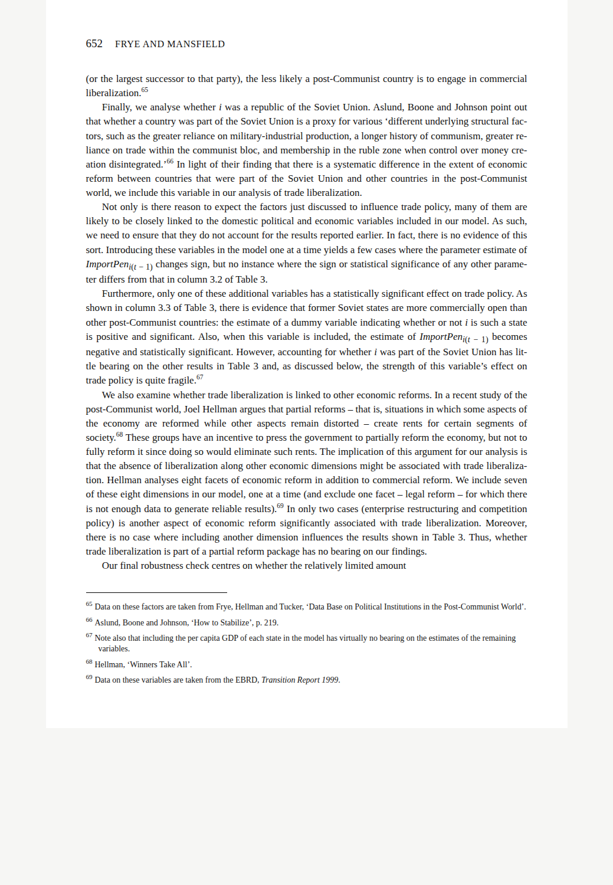652 FRYE AND MANSFIELD
(or the largest successor to that party), the less likely a post-Communist country is to engage in commercial liberalization.65
Finally, we analyse whether i was a republic of the Soviet Union. Aslund, Boone and Johnson point out that whether a country was part of the Soviet Union is a proxy for various ‘different underlying structural factors, such as the greater reliance on military-industrial production, a longer history of communism, greater reliance on trade within the communist bloc, and membership in the ruble zone when control over money creation disintegrated.’66 In light of their finding that there is a systematic difference in the extent of economic reform between countries that were part of the Soviet Union and other countries in the post-Communist world, we include this variable in our analysis of trade liberalization.
Not only is there reason to expect the factors just discussed to influence trade policy, many of them are likely to be closely linked to the domestic political and economic variables included in our model. As such, we need to ensure that they do not account for the results reported earlier. In fact, there is no evidence of this sort. Introducing these variables in the model one at a time yields a few cases where the parameter estimate of ImportPeni(t − 1) changes sign, but no instance where the sign or statistical significance of any other parameter differs from that in column 3.2 of Table 3.
Furthermore, only one of these additional variables has a statistically significant effect on trade policy. As shown in column 3.3 of Table 3, there is evidence that former Soviet states are more commercially open than other post-Communist countries: the estimate of a dummy variable indicating whether or not i is such a state is positive and significant. Also, when this variable is included, the estimate of ImportPeni(t − 1) becomes negative and statistically significant. However, accounting for whether i was part of the Soviet Union has little bearing on the other results in Table 3 and, as discussed below, the strength of this variable’s effect on trade policy is quite fragile.67
We also examine whether trade liberalization is linked to other economic reforms. In a recent study of the post-Communist world, Joel Hellman argues that partial reforms – that is, situations in which some aspects of the economy are reformed while other aspects remain distorted – create rents for certain segments of society.68 These groups have an incentive to press the government to partially reform the economy, but not to fully reform it since doing so would eliminate such rents. The implication of this argument for our analysis is that the absence of liberalization along other economic dimensions might be associated with trade liberalization. Hellman analyses eight facets of economic reform in addition to commercial reform. We include seven of these eight dimensions in our model, one at a time (and exclude one facet – legal reform – for which there is not enough data to generate reliable results).69 In only two cases (enterprise restructuring and competition policy) is another aspect of economic reform significantly associated with trade liberalization. Moreover, there is no case where including another dimension influences the results shown in Table 3. Thus, whether trade liberalization is part of a partial reform package has no bearing on our findings.
Our final robustness check centres on whether the relatively limited amount
65 Data on these factors are taken from Frye, Hellman and Tucker, ‘Data Base on Political Institutions in the Post-Communist World’.
66 Aslund, Boone and Johnson, ‘How to Stabilize’, p. 219.
67 Note also that including the per capita GDP of each state in the model has virtually no bearing on the estimates of the remaining variables.
68 Hellman, ‘Winners Take All’.
69 Data on these variables are taken from the EBRD, Transition Report 1999.